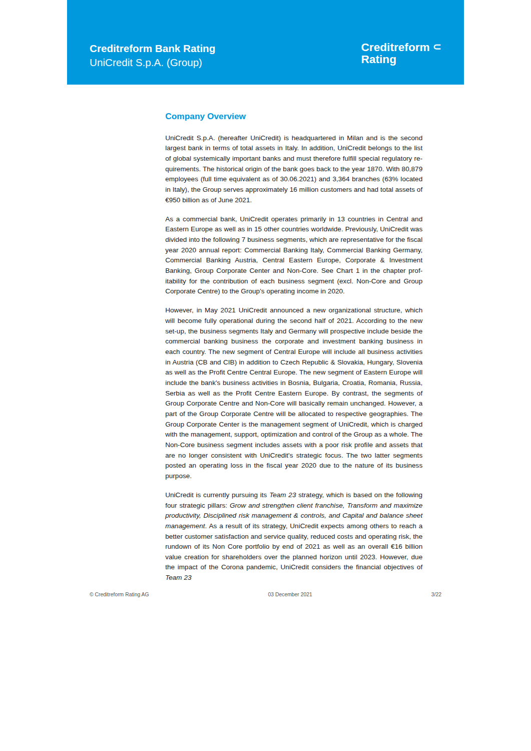Creditreform Bank Rating
UniCredit S.p.A. (Group)
Creditreform ⊂
Rating
Company Overview
UniCredit S.p.A. (hereafter UniCredit) is headquartered in Milan and is the second largest bank in terms of total assets in Italy. In addition, UniCredit belongs to the list of global systemically important banks and must therefore fulfill special regulatory requirements. The historical origin of the bank goes back to the year 1870. With 80,879 employees (full time equivalent as of 30.06.2021) and 3,364 branches (63% located in Italy), the Group serves approximately 16 million customers and had total assets of €950 billion as of June 2021.
As a commercial bank, UniCredit operates primarily in 13 countries in Central and Eastern Europe as well as in 15 other countries worldwide. Previously, UniCredit was divided into the following 7 business segments, which are representative for the fiscal year 2020 annual report: Commercial Banking Italy, Commercial Banking Germany, Commercial Banking Austria, Central Eastern Europe, Corporate & Investment Banking, Group Corporate Center and Non-Core. See Chart 1 in the chapter profitability for the contribution of each business segment (excl. Non-Core and Group Corporate Centre) to the Group’s operating income in 2020.
However, in May 2021 UniCredit announced a new organizational structure, which will become fully operational during the second half of 2021. According to the new set-up, the business segments Italy and Germany will prospective include beside the commercial banking business the corporate and investment banking business in each country. The new segment of Central Europe will include all business activities in Austria (CB and CIB) in addition to Czech Republic & Slovakia, Hungary, Slovenia as well as the Profit Centre Central Europe. The new segment of Eastern Europe will include the bank's business activities in Bosnia, Bulgaria, Croatia, Romania, Russia, Serbia as well as the Profit Centre Eastern Europe. By contrast, the segments of Group Corporate Centre and Non-Core will basically remain unchanged. However, a part of the Group Corporate Centre will be allocated to respective geographies. The Group Corporate Center is the management segment of UniCredit, which is charged with the management, support, optimization and control of the Group as a whole. The Non-Core business segment includes assets with a poor risk profile and assets that are no longer consistent with UniCredit's strategic focus. The two latter segments posted an operating loss in the fiscal year 2020 due to the nature of its business purpose.
UniCredit is currently pursuing its Team 23 strategy, which is based on the following four strategic pillars: Grow and strengthen client franchise, Transform and maximize productivity, Disciplined risk management & controls, and Capital and balance sheet management. As a result of its strategy, UniCredit expects among others to reach a better customer satisfaction and service quality, reduced costs and operating risk, the rundown of its Non Core portfolio by end of 2021 as well as an overall €16 billion value creation for shareholders over the planned horizon until 2023. However, due the impact of the Corona pandemic, UniCredit considers the financial objectives of Team 23
© Creditreform Rating AG
03 December 2021
3/22